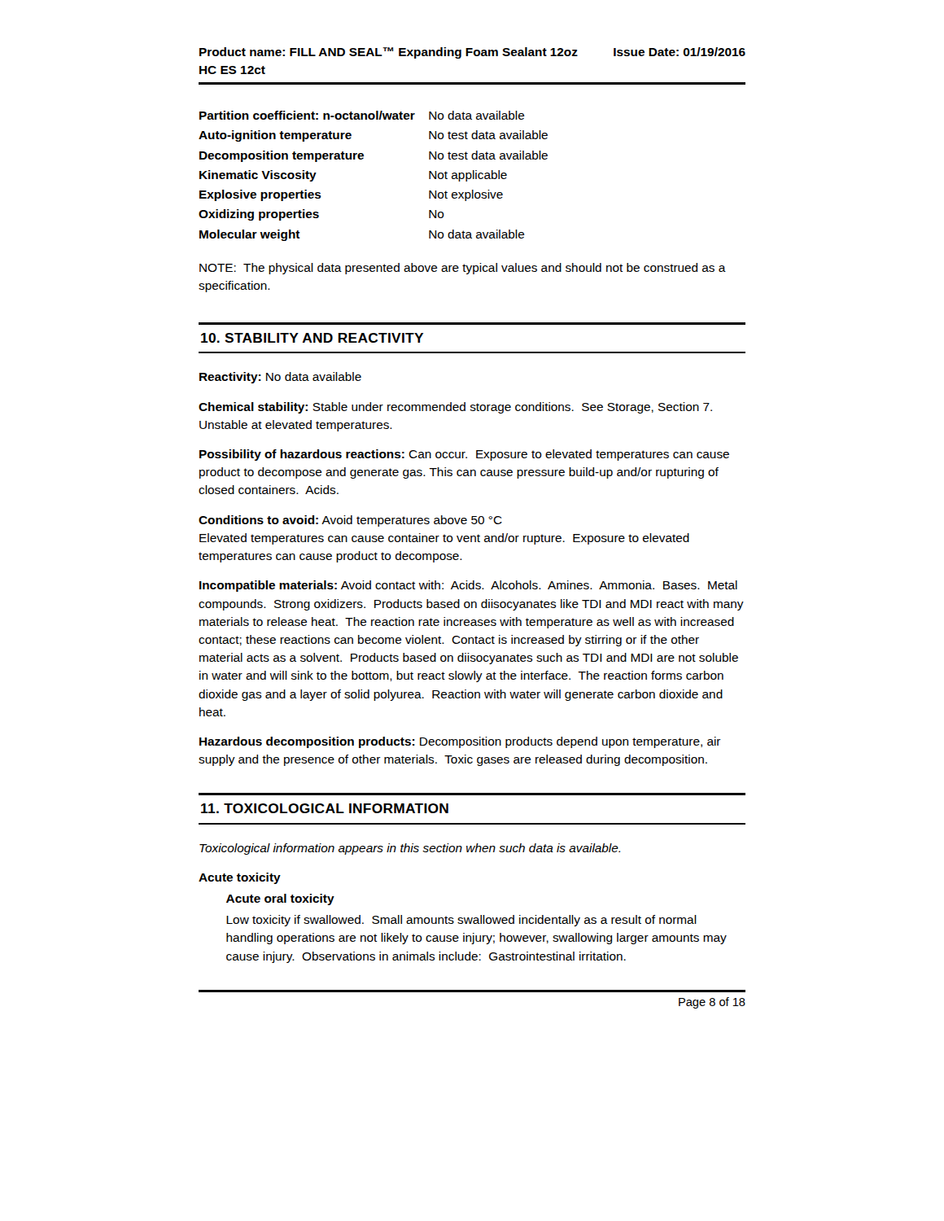Product name: FILL AND SEAL™ Expanding Foam Sealant 12oz HC ES 12ct
Issue Date: 01/19/2016
| Partition coefficient: n-octanol/water | No data available |
| Auto-ignition temperature | No test data available |
| Decomposition temperature | No test data available |
| Kinematic Viscosity | Not applicable |
| Explosive properties | Not explosive |
| Oxidizing properties | No |
| Molecular weight | No data available |
NOTE: The physical data presented above are typical values and should not be construed as a specification.
10. STABILITY AND REACTIVITY
Reactivity: No data available
Chemical stability: Stable under recommended storage conditions. See Storage, Section 7.
Unstable at elevated temperatures.
Possibility of hazardous reactions: Can occur. Exposure to elevated temperatures can cause product to decompose and generate gas. This can cause pressure build-up and/or rupturing of closed containers. Acids.
Conditions to avoid: Avoid temperatures above 50 °C
Elevated temperatures can cause container to vent and/or rupture. Exposure to elevated temperatures can cause product to decompose.
Incompatible materials: Avoid contact with: Acids. Alcohols. Amines. Ammonia. Bases. Metal compounds. Strong oxidizers. Products based on diisocyanates like TDI and MDI react with many materials to release heat. The reaction rate increases with temperature as well as with increased contact; these reactions can become violent. Contact is increased by stirring or if the other material acts as a solvent. Products based on diisocyanates such as TDI and MDI are not soluble in water and will sink to the bottom, but react slowly at the interface. The reaction forms carbon dioxide gas and a layer of solid polyurea. Reaction with water will generate carbon dioxide and heat.
Hazardous decomposition products: Decomposition products depend upon temperature, air supply and the presence of other materials. Toxic gases are released during decomposition.
11. TOXICOLOGICAL INFORMATION
Toxicological information appears in this section when such data is available.
Acute toxicity
Acute oral toxicity
Low toxicity if swallowed. Small amounts swallowed incidentally as a result of normal handling operations are not likely to cause injury; however, swallowing larger amounts may cause injury. Observations in animals include: Gastrointestinal irritation.
Page 8 of 18